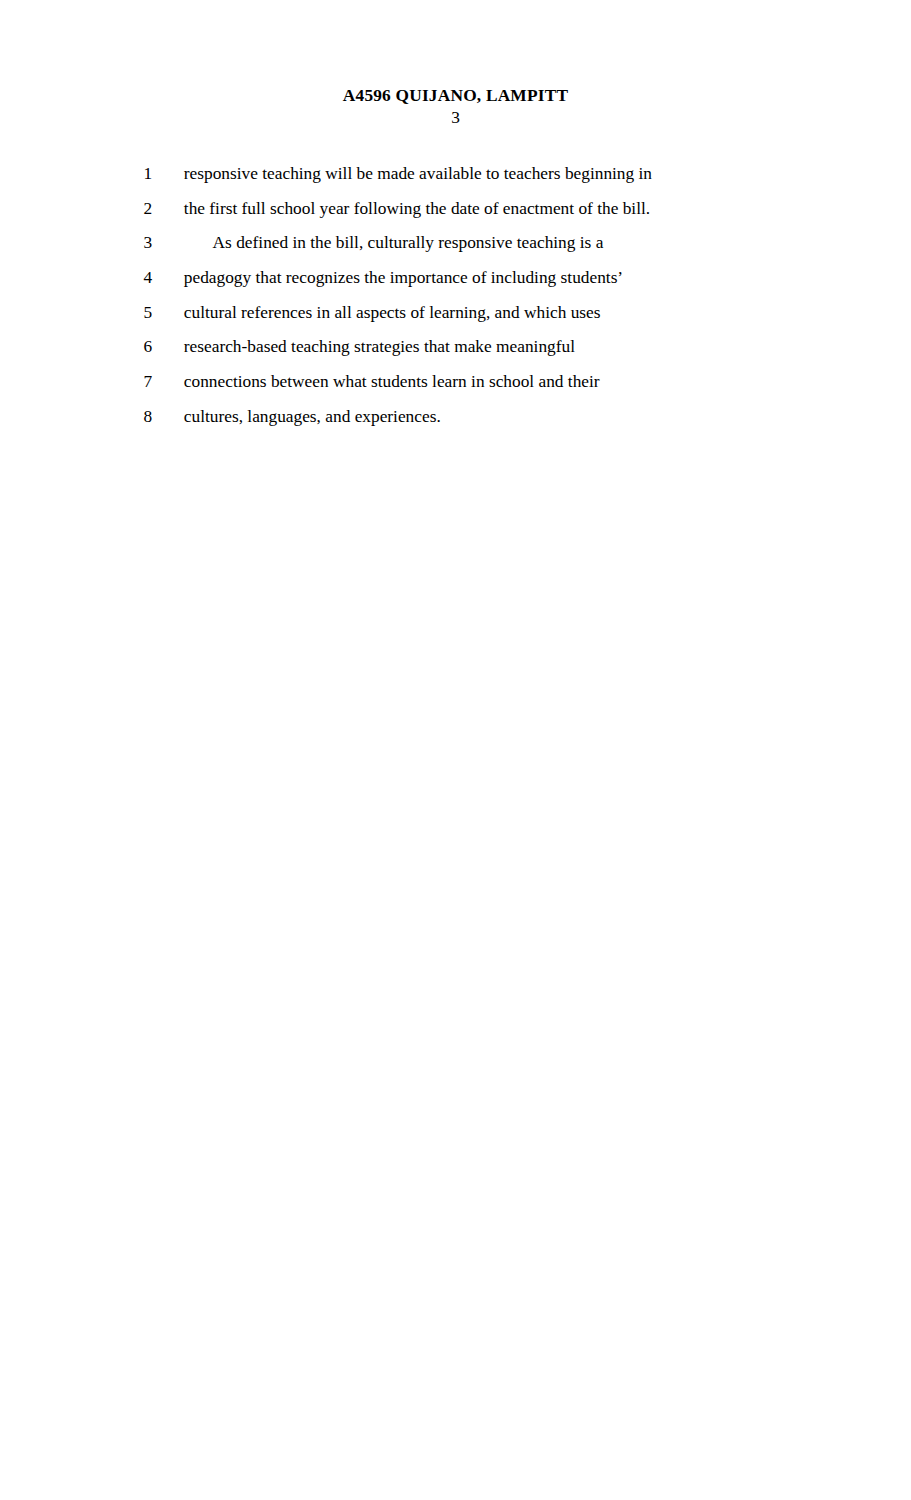A4596 QUIJANO, LAMPITT
3
| 1 | responsive teaching will be made available to teachers beginning in |
| 2 | the first full school year following the date of enactment of the bill. |
| 3 | As defined in the bill, culturally responsive teaching is a |
| 4 | pedagogy that recognizes the importance of including students’ |
| 5 | cultural references in all aspects of learning, and which uses |
| 6 | research-based teaching strategies that make meaningful |
| 7 | connections between what students learn in school and their |
| 8 | cultures, languages, and experiences. |